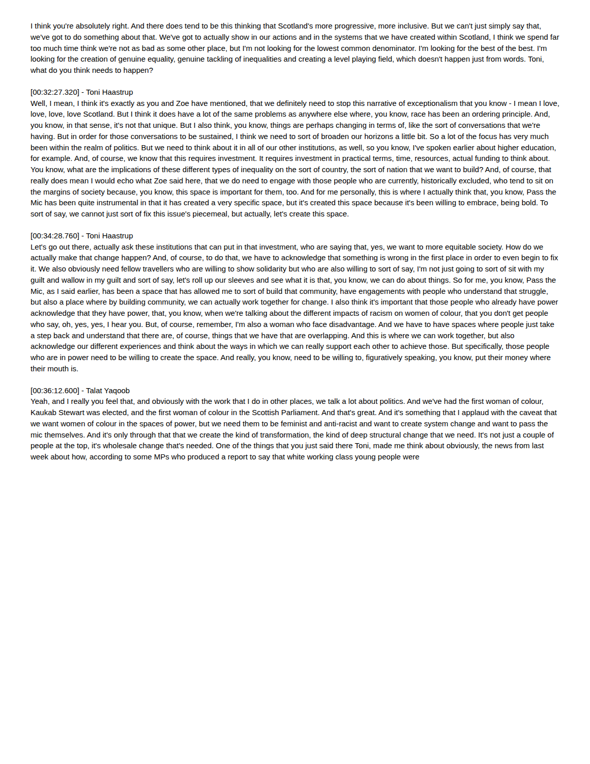I think you're absolutely right. And there does tend to be this thinking that Scotland's more progressive, more inclusive. But we can't just simply say that, we've got to do something about that. We've got to actually show in our actions and in the systems that we have created within Scotland, I think we spend far too much time think we're not as bad as some other place, but I'm not looking for the lowest common denominator. I'm looking for the best of the best. I'm looking for the creation of genuine equality, genuine tackling of inequalities and creating a level playing field, which doesn't happen just from words. Toni, what do you think needs to happen?
[00:32:27.320] - Toni Haastrup
Well, I mean, I think it's exactly as you and Zoe have mentioned, that we definitely need to stop this narrative of exceptionalism that you know - I mean I love, love, love, love Scotland. But I think it does have a lot of the same problems as anywhere else where, you know, race has been an ordering principle. And, you know, in that sense, it's not that unique. But I also think, you know, things are perhaps changing in terms of, like the sort of conversations that we're having. But in order for those conversations to be sustained, I think we need to sort of broaden our horizons a little bit. So a lot of the focus has very much been within the realm of politics. But we need to think about it in all of our other institutions, as well, so you know, I've spoken earlier about higher education, for example. And, of course, we know that this requires investment. It requires investment in practical terms, time, resources, actual funding to think about. You know, what are the implications of these different types of inequality on the sort of country, the sort of nation that we want to build? And, of course, that really does mean I would echo what Zoe said here, that we do need to engage with those people who are currently, historically excluded, who tend to sit on the margins of society because, you know, this space is important for them, too. And for me personally, this is where I actually think that, you know, Pass the Mic has been quite instrumental in that it has created a very specific space, but it's created this space because it's been willing to embrace, being bold. To sort of say, we cannot just sort of fix this issue's piecemeal, but actually, let's create this space.
[00:34:28.760] - Toni Haastrup
Let's go out there, actually ask these institutions that can put in that investment, who are saying that, yes, we want to more equitable society. How do we actually make that change happen? And, of course, to do that, we have to acknowledge that something is wrong in the first place in order to even begin to fix it. We also obviously need fellow travellers who are willing to show solidarity but who are also willing to sort of say, I'm not just going to sort of sit with my guilt and wallow in my guilt and sort of say, let's roll up our sleeves and see what it is that, you know, we can do about things. So for me, you know, Pass the Mic, as I said earlier, has been a space that has allowed me to sort of build that community, have engagements with people who understand that struggle, but also a place where by building community, we can actually work together for change. I also think it's important that those people who already have power acknowledge that they have power, that, you know, when we're talking about the different impacts of racism on women of colour, that you don't get people who say, oh, yes, yes, I hear you. But, of course, remember, I'm also a woman who face disadvantage. And we have to have spaces where people just take a step back and understand that there are, of course, things that we have that are overlapping. And this is where we can work together, but also acknowledge our different experiences and think about the ways in which we can really support each other to achieve those. But specifically, those people who are in power need to be willing to create the space. And really, you know, need to be willing to, figuratively speaking, you know, put their money where their mouth is.
[00:36:12.600] - Talat Yaqoob
Yeah, and I really you feel that, and obviously with the work that I do in other places, we talk a lot about politics. And we've had the first woman of colour, Kaukab Stewart was elected, and the first woman of colour in the Scottish Parliament. And that's great. And it's something that I applaud with the caveat that we want women of colour in the spaces of power, but we need them to be feminist and anti-racist and want to create system change and want to pass the mic themselves. And it's only through that that we create the kind of transformation, the kind of deep structural change that we need. It's not just a couple of people at the top, it's wholesale change that's needed. One of the things that you just said there Toni, made me think about obviously, the news from last week about how, according to some MPs who produced a report to say that white working class young people were